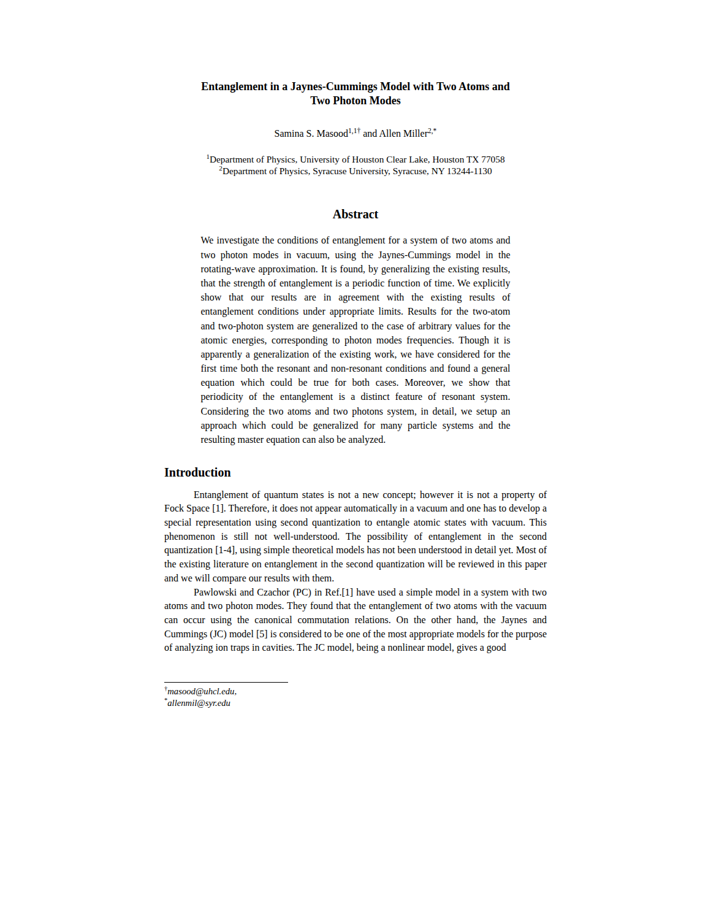Entanglement in a Jaynes-Cummings Model with Two Atoms and Two Photon Modes
Samina S. Masood1,1† and Allen Miller2,*
1Department of Physics, University of Houston Clear Lake, Houston TX 77058
2Department of Physics, Syracuse University, Syracuse, NY 13244-1130
Abstract
We investigate the conditions of entanglement for a system of two atoms and two photon modes in vacuum, using the Jaynes-Cummings model in the rotating-wave approximation. It is found, by generalizing the existing results, that the strength of entanglement is a periodic function of time. We explicitly show that our results are in agreement with the existing results of entanglement conditions under appropriate limits. Results for the two-atom and two-photon system are generalized to the case of arbitrary values for the atomic energies, corresponding to photon modes frequencies. Though it is apparently a generalization of the existing work, we have considered for the first time both the resonant and non-resonant conditions and found a general equation which could be true for both cases. Moreover, we show that periodicity of the entanglement is a distinct feature of resonant system. Considering the two atoms and two photons system, in detail, we setup an approach which could be generalized for many particle systems and the resulting master equation can also be analyzed.
Introduction
Entanglement of quantum states is not a new concept; however it is not a property of Fock Space [1]. Therefore, it does not appear automatically in a vacuum and one has to develop a special representation using second quantization to entangle atomic states with vacuum. This phenomenon is still not well-understood. The possibility of entanglement in the second quantization [1-4], using simple theoretical models has not been understood in detail yet. Most of the existing literature on entanglement in the second quantization will be reviewed in this paper and we will compare our results with them.
Pawlowski and Czachor (PC) in Ref.[1] have used a simple model in a system with two atoms and two photon modes. They found that the entanglement of two atoms with the vacuum can occur using the canonical commutation relations. On the other hand, the Jaynes and Cummings (JC) model [5] is considered to be one of the most appropriate models for the purpose of analyzing ion traps in cavities. The JC model, being a nonlinear model, gives a good
†masood@uhcl.edu,
*allenmil@syr.edu